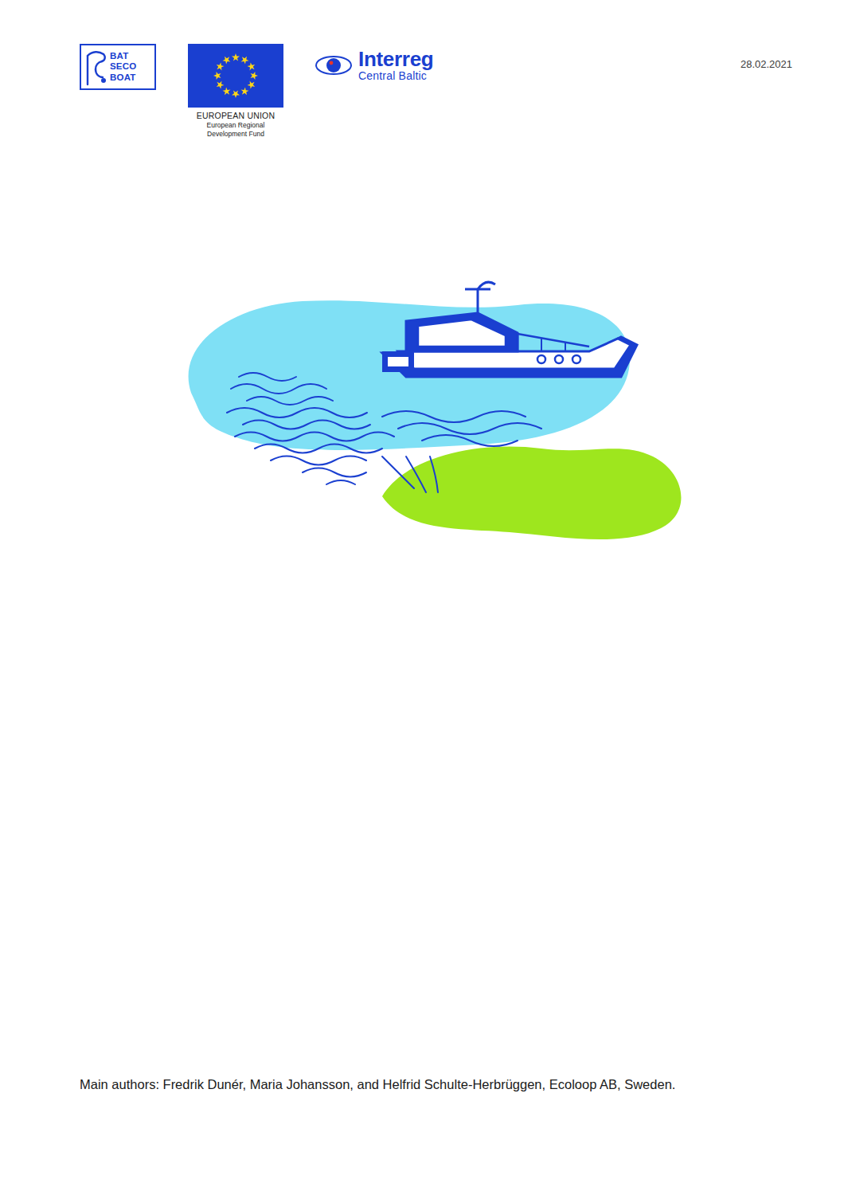BAT SECO BOAT
EUROPEAN UNION
European Regional
Development Fund
Interreg
Central Baltic
28.02.2021
Main authors: Fredrik Dunér, Maria Johansson, and Helfrid Schulte-Herbrüggen, Ecoloop AB, Sweden.